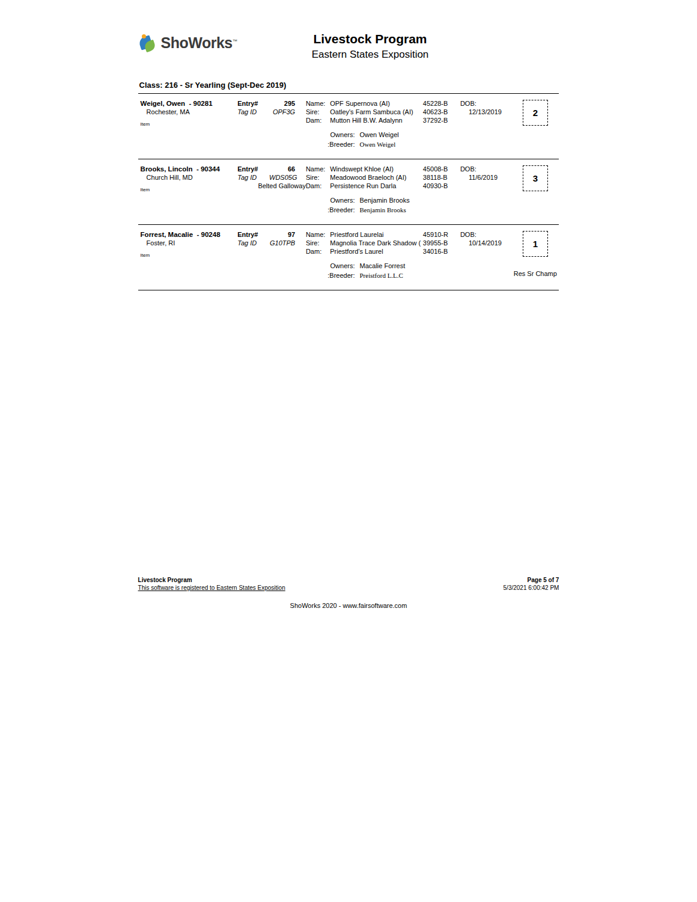ShoWorks™
Livestock Program
Eastern States Exposition
Class: 216 - Sr Yearling (Sept-Dec 2019)
| Weigel, Owen - 90281 Rochester, MA Item | Entry# 295 Tag ID OPF3G | Name: OPF Supernova (AI) Sire: Oatley's Farm Sambuca (AI) Dam: Mutton Hill B.W. Adalynn Owners: Owen Weigel :Breeder: Owen Weigel | 45228-B 40623-B 37292-B | DOB: 12/13/2019 | 2 |
| Brooks, Lincoln - 90344 Church Hill, MD Item | Entry# 66 Tag ID WDS05G Belted Galloway | Name: Windswept Khloe (AI) Sire: Meadowood Braeloch (AI) Dam: Persistence Run Darla Owners: Benjamin Brooks :Breeder: Benjamin Brooks | 45008-B 38118-B 40930-B | DOB: 11/6/2019 | 3 |
| Forrest, Macalie - 90248 Foster, RI Item | Entry# 97 Tag ID G10TPB | Name: Priestford Laurelai Sire: Magnolia Trace Dark Shadow ( Dam: Priestford’s Laurel Owners: Macalie Forrest :Breeder: Preistford L.L.C | 45910-R 39955-B 34016-B | DOB: 10/14/2019 | 1 Res Sr Champ |
Livestock Program
Page 5 of 7
This software is registered to Eastern States Exposition
5/3/2021 6:00:42 PM
ShoWorks 2020 - www.fairsoftware.com